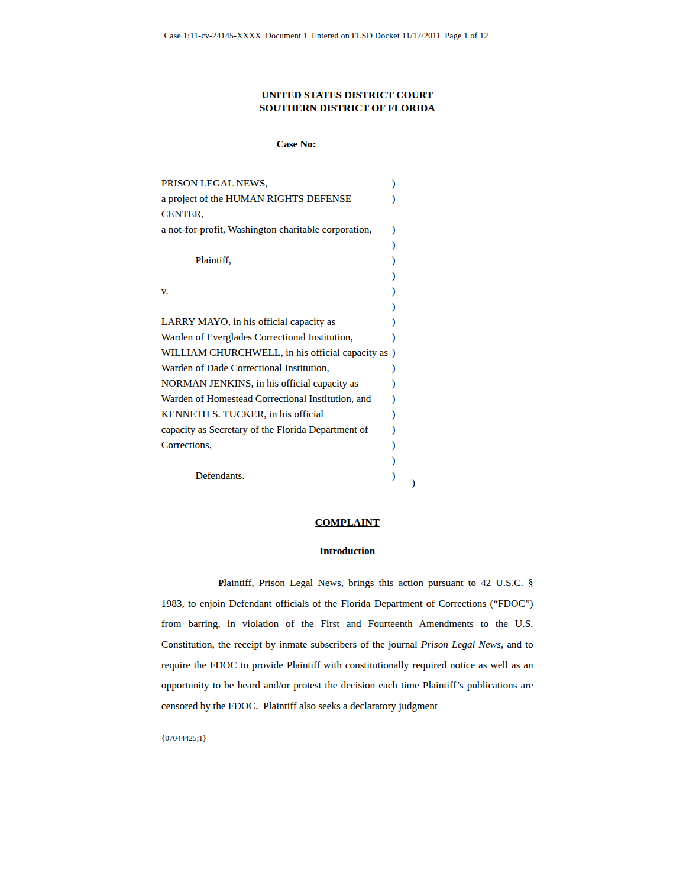Case 1:11-cv-24145-XXXX Document 1 Entered on FLSD Docket 11/17/2011 Page 1 of 12
UNITED STATES DISTRICT COURT
SOUTHERN DISTRICT OF FLORIDA
Case No:
| PRISON LEGAL NEWS, | ) |
| a project of the HUMAN RIGHTS DEFENSE CENTER, | ) |
| a not-for-profit, Washington charitable corporation, | ) |
| | ) |
| Plaintiff, | ) |
| | ) |
| v. | ) |
| | ) |
| LARRY MAYO, in his official capacity as | ) |
| Warden of Everglades Correctional Institution, | ) |
| WILLIAM CHURCHWELL, in his official capacity as | ) |
| Warden of Dade Correctional Institution, | ) |
| NORMAN JENKINS, in his official capacity as | ) |
| Warden of Homestead Correctional Institution, and | ) |
| KENNETH S. TUCKER, in his official | ) |
| capacity as Secretary of the Florida Department of | ) |
| Corrections, | ) |
| | ) |
| Defendants. | ) |
| ) |
COMPLAINT
Introduction
1. Plaintiff, Prison Legal News, brings this action pursuant to 42 U.S.C. § 1983, to enjoin Defendant officials of the Florida Department of Corrections (“FDOC”) from barring, in violation of the First and Fourteenth Amendments to the U.S. Constitution, the receipt by inmate subscribers of the journal Prison Legal News, and to require the FDOC to provide Plaintiff with constitutionally required notice as well as an opportunity to be heard and/or protest the decision each time Plaintiff’s publications are censored by the FDOC. Plaintiff also seeks a declaratory judgment
{07044425;1}